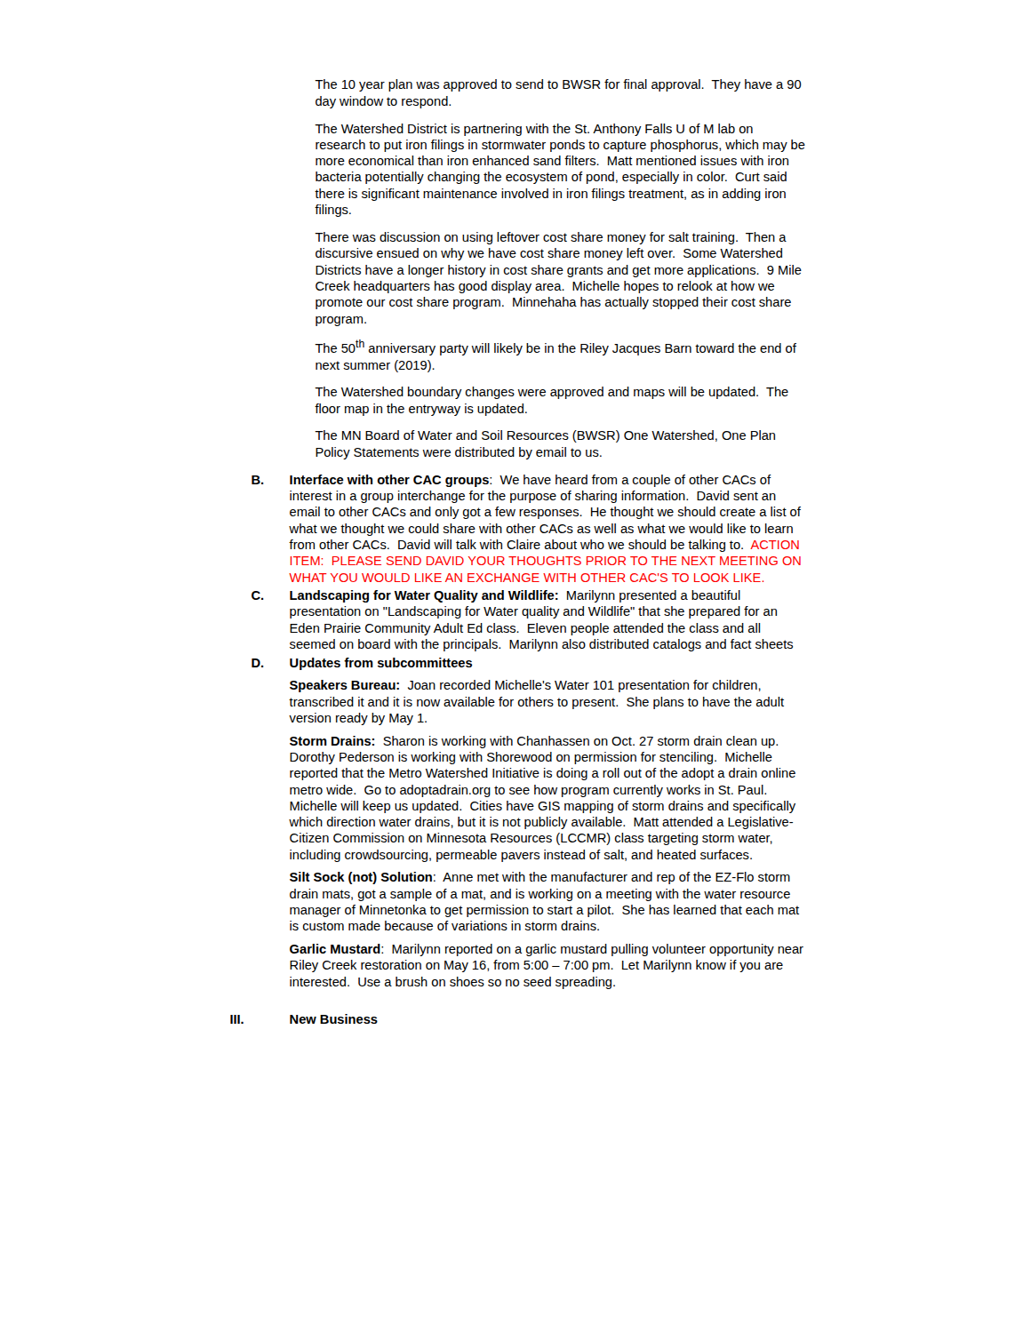The 10 year plan was approved to send to BWSR for final approval. They have a 90 day window to respond.
The Watershed District is partnering with the St. Anthony Falls U of M lab on research to put iron filings in stormwater ponds to capture phosphorus, which may be more economical than iron enhanced sand filters. Matt mentioned issues with iron bacteria potentially changing the ecosystem of pond, especially in color. Curt said there is significant maintenance involved in iron filings treatment, as in adding iron filings.
There was discussion on using leftover cost share money for salt training. Then a discursive ensued on why we have cost share money left over. Some Watershed Districts have a longer history in cost share grants and get more applications. 9 Mile Creek headquarters has good display area. Michelle hopes to relook at how we promote our cost share program. Minnehaha has actually stopped their cost share program.
The 50th anniversary party will likely be in the Riley Jacques Barn toward the end of next summer (2019).
The Watershed boundary changes were approved and maps will be updated. The floor map in the entryway is updated.
The MN Board of Water and Soil Resources (BWSR) One Watershed, One Plan Policy Statements were distributed by email to us.
B.
Interface with other CAC groups: We have heard from a couple of other CACs of interest in a group interchange for the purpose of sharing information. David sent an email to other CACs and only got a few responses. He thought we should create a list of what we thought we could share with other CACs as well as what we would like to learn from other CACs. David will talk with Claire about who we should be talking to. ACTION ITEM: PLEASE SEND DAVID YOUR THOUGHTS PRIOR TO THE NEXT MEETING ON WHAT YOU WOULD LIKE AN EXCHANGE WITH OTHER CAC'S TO LOOK LIKE.
C.
Landscaping for Water Quality and Wildlife: Marilynn presented a beautiful presentation on "Landscaping for Water quality and Wildlife" that she prepared for an Eden Prairie Community Adult Ed class. Eleven people attended the class and all seemed on board with the principals. Marilynn also distributed catalogs and fact sheets
D.
Updates from subcommittees
Speakers Bureau: Joan recorded Michelle's Water 101 presentation for children, transcribed it and it is now available for others to present. She plans to have the adult version ready by May 1.
Storm Drains: Sharon is working with Chanhassen on Oct. 27 storm drain clean up. Dorothy Pederson is working with Shorewood on permission for stenciling. Michelle reported that the Metro Watershed Initiative is doing a roll out of the adopt a drain online metro wide. Go to adoptadrain.org to see how program currently works in St. Paul. Michelle will keep us updated. Cities have GIS mapping of storm drains and specifically which direction water drains, but it is not publicly available. Matt attended a Legislative-Citizen Commission on Minnesota Resources (LCCMR) class targeting storm water, including crowdsourcing, permeable pavers instead of salt, and heated surfaces.
Silt Sock (not) Solution: Anne met with the manufacturer and rep of the EZ-Flo storm drain mats, got a sample of a mat, and is working on a meeting with the water resource manager of Minnetonka to get permission to start a pilot. She has learned that each mat is custom made because of variations in storm drains.
Garlic Mustard: Marilynn reported on a garlic mustard pulling volunteer opportunity near Riley Creek restoration on May 16, from 5:00 – 7:00 pm. Let Marilynn know if you are interested. Use a brush on shoes so no seed spreading.
III.
New Business